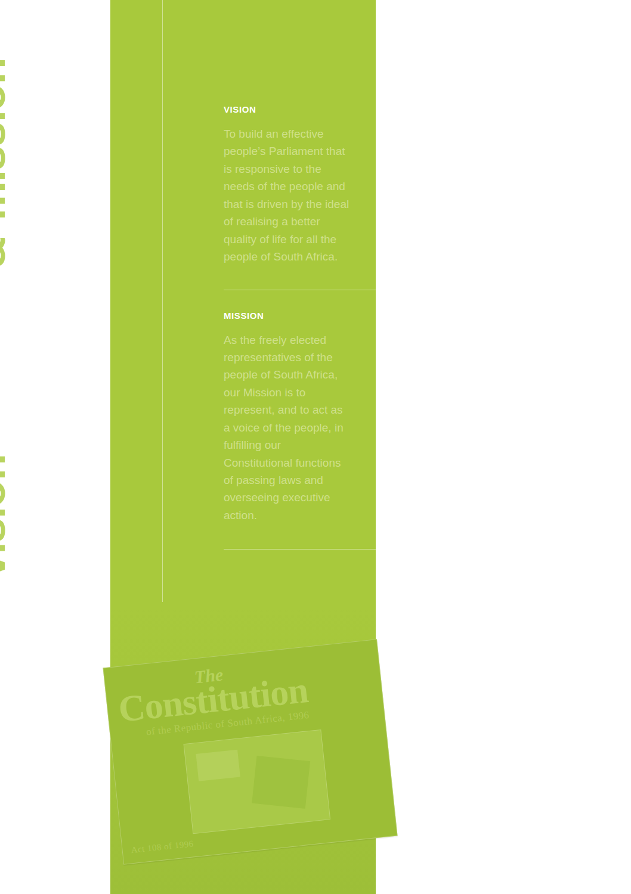vision & mission
Vision
To build an effective people’s Parliament that is responsive to the needs of the people and that is driven by the ideal of realising a better quality of life for all the people of South Africa.
Mission
As the freely elected representatives of the people of South Africa, our Mission is to represent, and to act as a voice of the people, in fulfilling our Constitutional functions of passing laws and overseeing executive action.
The
Constitution
of the Republic of South Africa, 1996
Act 108 of 1996